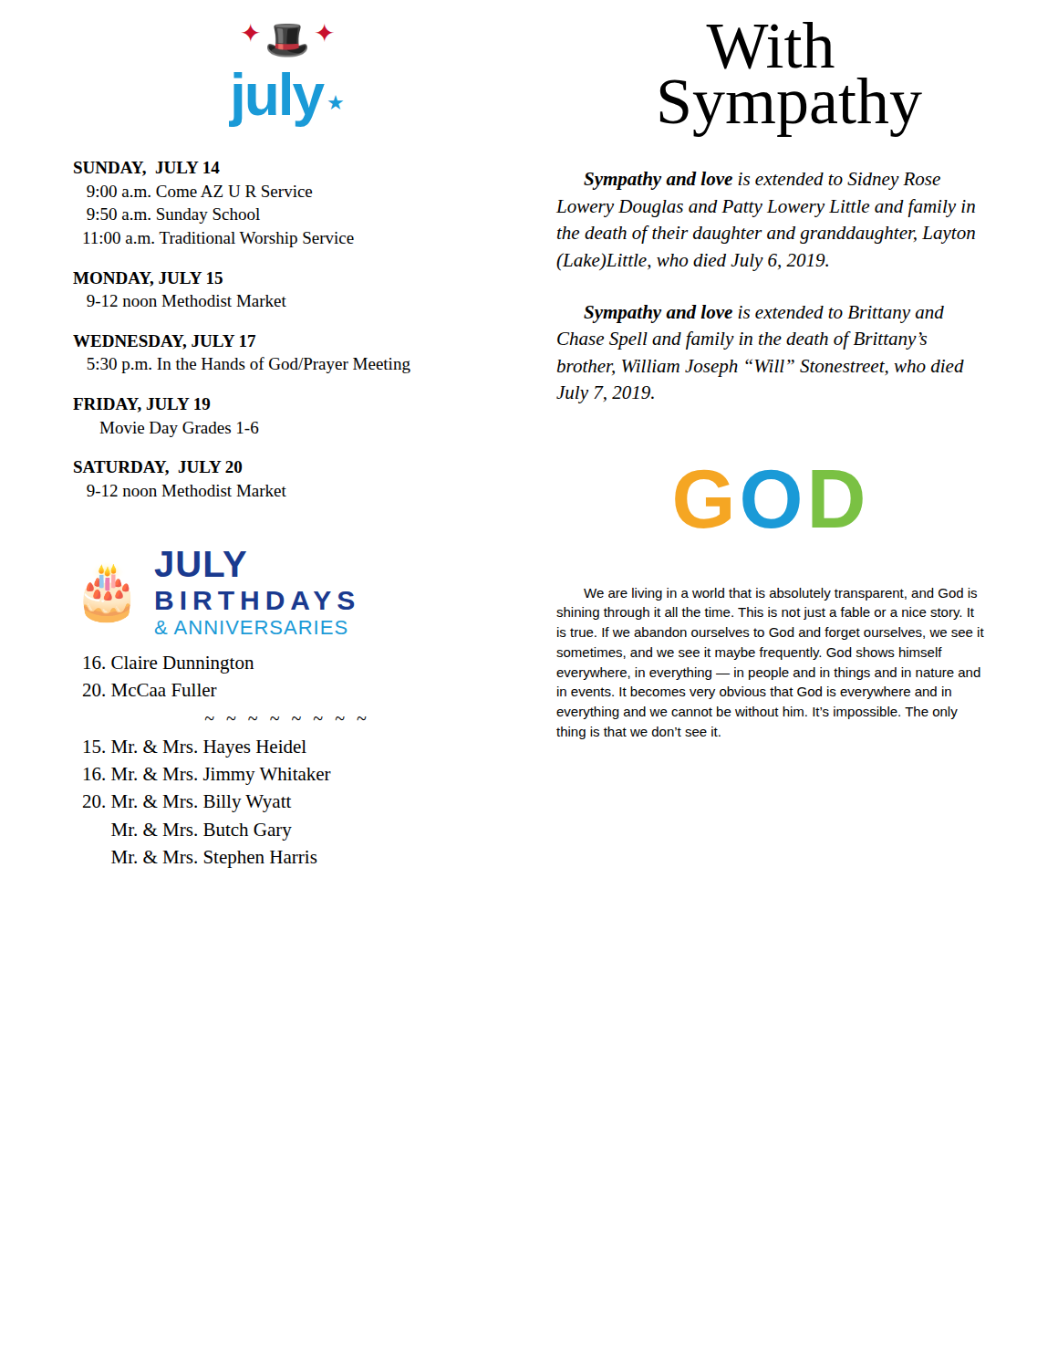✦ 🎩 ✦
july ★
SUNDAY, JULY 14
9:00 a.m. Come AZ U R Service
9:50 a.m. Sunday School
11:00 a.m. Traditional Worship Service
MONDAY, JULY 15
9-12 noon Methodist Market
WEDNESDAY, JULY 17
5:30 p.m. In the Hands of God/Prayer Meeting
FRIDAY, JULY 19
Movie Day Grades 1-6
SATURDAY, JULY 20
9-12 noon Methodist Market
🎂 JULY
BIRTHDAYS
& ANNIVERSARIES
16. Claire Dunnington
20. McCaa Fuller
~ ~ ~ ~ ~ ~ ~ ~
15. Mr. & Mrs. Hayes Heidel
16. Mr. & Mrs. Jimmy Whitaker
20. Mr. & Mrs. Billy Wyatt
Mr. & Mrs. Butch Gary
Mr. & Mrs. Stephen Harris
WithSympathy
Sympathy and love is extended to Sidney Rose Lowery Douglas and Patty Lowery Little and family in the death of their daughter and granddaughter, Layton (Lake)Little, who died July 6, 2019.
Sympathy and love is extended to Brittany and Chase Spell and family in the death of Brittany’s brother, William Joseph “Will” Stonestreet, who died July 7, 2019.
GOD
We are living in a world that is absolutely transparent, and God is shining through it all the time. This is not just a fable or a nice story. It is true. If we abandon ourselves to God and forget ourselves, we see it sometimes, and we see it maybe frequently. God shows himself everywhere, in everything — in people and in things and in nature and in events. It becomes very obvious that God is everywhere and in everything and we cannot be without him. It’s impossible. The only thing is that we don’t see it.